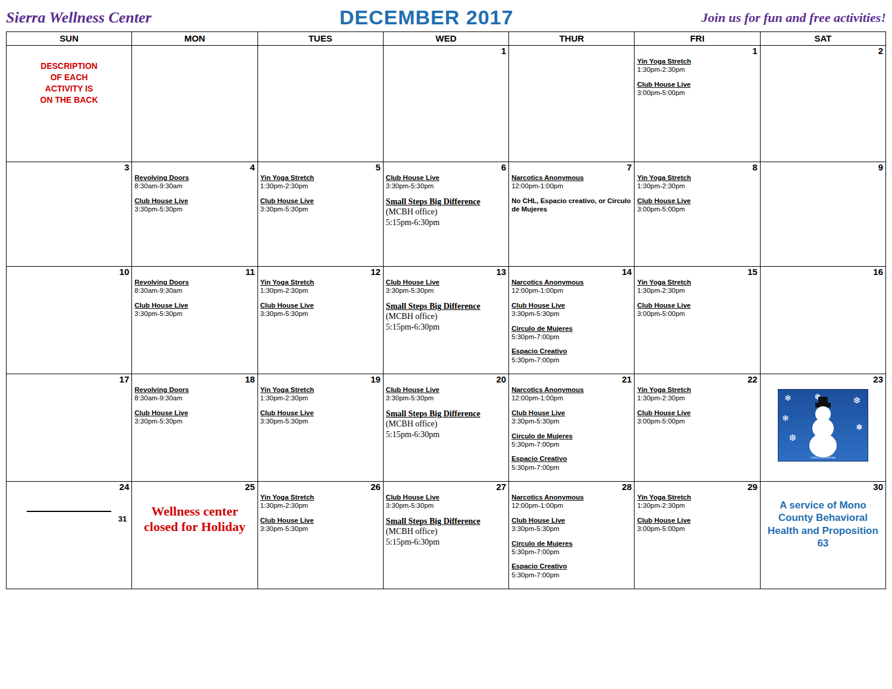Sierra Wellness Center
DECEMBER 2017
Join us for fun and free activities!
| SUN | MON | TUES | WED | THUR | FRI | SAT |
| --- | --- | --- | --- | --- | --- | --- |
| | | | 1 | | 1 | 2 |
| DESCRIPTION OF EACH ACTIVITY IS ON THE BACK | | | | | Yin Yoga Stretch 1:30pm-2:30pm Club House Live 3:00pm-5:00pm | |
| 3 | 4 | 5 | 6 | 7 | 8 | 9 |
| | Revolving Doors 8:30am-9:30am Club House Live 3:30pm-5:30pm | Yin Yoga Stretch 1:30pm-2:30pm Club House Live 3:30pm-5:30pm | Club House Live 3:30pm-5:30pm Small Steps Big Difference (MCBH office) 5:15pm-6:30pm | Narcotics Anonymous 12:00pm-1:00pm No CHL, Espacio creativo, or Circulo de Mujeres | Yin Yoga Stretch 1:30pm-2:30pm Club House Live 3:00pm-5:00pm | |
| 10 | 11 | 12 | 13 | 14 | 15 | 16 |
| | Revolving Doors 8:30am-9:30am Club House Live 3:30pm-5:30pm | Yin Yoga Stretch 1:30pm-2:30pm Club House Live 3:30pm-5:30pm | Club House Live 3:30pm-5:30pm Small Steps Big Difference (MCBH office) 5:15pm-6:30pm | Narcotics Anonymous 12:00pm-1:00pm Club House Live 3:30pm-5:30pm Circulo de Mujeres 5:30pm-7:00pm Espacio Creativo 5:30pm-7:00pm | Yin Yoga Stretch 1:30pm-2:30pm Club House Live 3:00pm-5:00pm | |
| 17 | 18 | 19 | 20 | 21 | 22 | 23 |
| | Revolving Doors 8:30am-9:30am Club House Live 3:30pm-5:30pm | Yin Yoga Stretch 1:30pm-2:30pm Club House Live 3:30pm-5:30pm | Club House Live 3:30pm-5:30pm Small Steps Big Difference (MCBH office) 5:15pm-6:30pm | Narcotics Anonymous 12:00pm-1:00pm Club House Live 3:30pm-5:30pm Circulo de Mujeres 5:30pm-7:00pm Espacio Creativo 5:30pm-7:00pm | Yin Yoga Stretch 1:30pm-2:30pm Club House Live 3:00pm-5:00pm | ❄ ❅ ❆ ❄ ❅ ❆ merry christmas |
| 24 | 25 | 26 | 27 | 28 | 29 | 30 |
| 31 | Wellness center closed for Holiday | Yin Yoga Stretch 1:30pm-2:30pm Club House Live 3:30pm-5:30pm | Club House Live 3:30pm-5:30pm Small Steps Big Difference (MCBH office) 5:15pm-6:30pm | Narcotics Anonymous 12:00pm-1:00pm Club House Live 3:30pm-5:30pm Circulo de Mujeres 5:30pm-7:00pm Espacio Creativo 5:30pm-7:00pm | Yin Yoga Stretch 1:30pm-2:30pm Club House Live 3:00pm-5:00pm | A service of Mono County Behavioral Health and Proposition 63 |